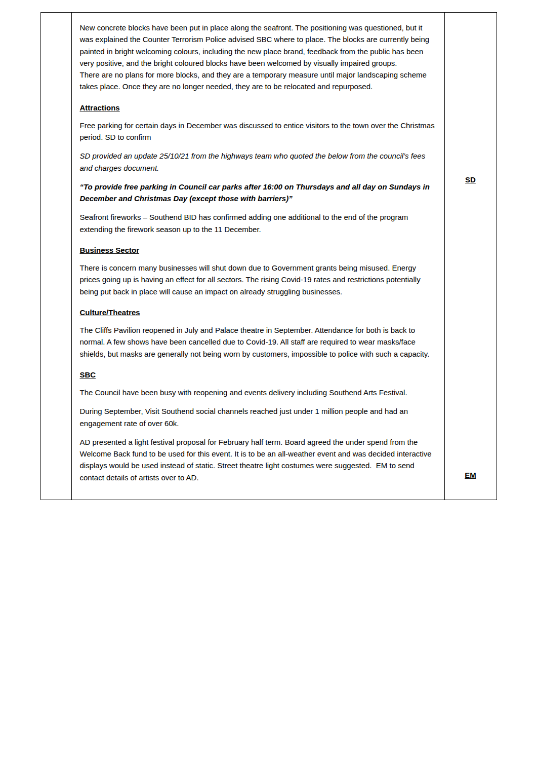| | New concrete blocks have been put in place along the seafront. The positioning was questioned, but it was explained the Counter Terrorism Police advised SBC where to place. The blocks are currently being painted in bright welcoming colours, including the new place brand, feedback from the public has been very positive, and the bright coloured blocks have been welcomed by visually impaired groups. There are no plans for more blocks, and they are a temporary measure until major landscaping scheme takes place. Once they are no longer needed, they are to be relocated and repurposed. Attractions Free parking for certain days in December was discussed to entice visitors to the town over the Christmas period. SD to confirm SD provided an update 25/10/21 from the highways team who quoted the below from the council’s fees and charges document. “To provide free parking in Council car parks after 16:00 on Thursdays and all day on Sundays in December and Christmas Day (except those with barriers)” Seafront fireworks – Southend BID has confirmed adding one additional to the end of the program extending the firework season up to the 11 December. Business Sector There is concern many businesses will shut down due to Government grants being misused. Energy prices going up is having an effect for all sectors. The rising Covid-19 rates and restrictions potentially being put back in place will cause an impact on already struggling businesses. Culture/Theatres The Cliffs Pavilion reopened in July and Palace theatre in September. Attendance for both is back to normal. A few shows have been cancelled due to Covid-19. All staff are required to wear masks/face shields, but masks are generally not being worn by customers, impossible to police with such a capacity. SBC The Council have been busy with reopening and events delivery including Southend Arts Festival. During September, Visit Southend social channels reached just under 1 million people and had an engagement rate of over 60k. AD presented a light festival proposal for February half term. Board agreed the under spend from the Welcome Back fund to be used for this event. It is to be an all-weather event and was decided interactive displays would be used instead of static. Street theatre light costumes were suggested. EM to send contact details of artists over to AD. | SD EM |